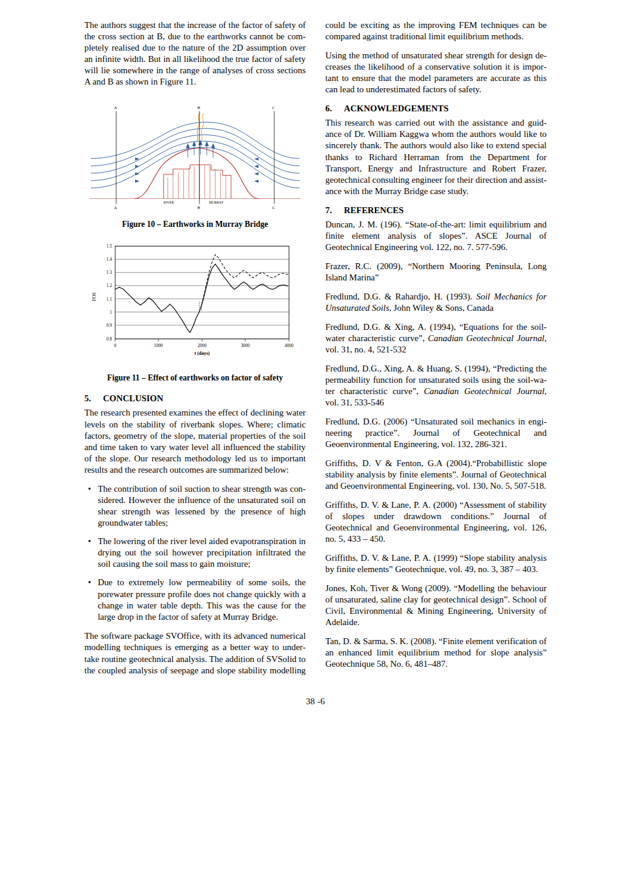The authors suggest that the increase of the factor of safety of the cross section at B, due to the earthworks cannot be completely realised due to the nature of the 2D assumption over an infinite width. But in all likelihood the true factor of safety will lie somewhere in the range of analyses of cross sections A and B as shown in Figure 11.
A B C A B C RIVER MURRAY
Figure 10 – Earthworks in Murray Bridge
1.5 1.4 1.3 1.2 1.1 1 0.9 0.8 FOS 0 1000 2000 3000 4000 t (days)
Figure 11 – Effect of earthworks on factor of safety
5. CONCLUSION
The research presented examines the effect of declining water levels on the stability of riverbank slopes. Where; climatic factors, geometry of the slope, material properties of the soil and time taken to vary water level all influenced the stability of the slope. Our research methodology led us to important results and the research outcomes are summarized below:
The contribution of soil suction to shear strength was considered. However the influence of the unsaturated soil on shear strength was lessened by the presence of high groundwater tables;
The lowering of the river level aided evapotranspiration in drying out the soil however precipitation infiltrated the soil causing the soil mass to gain moisture;
Due to extremely low permeability of some soils, the porewater pressure profile does not change quickly with a change in water table depth. This was the cause for the large drop in the factor of safety at Murray Bridge.
The software package SVOffice, with its advanced numerical modelling techniques is emerging as a better way to undertake routine geotechnical analysis. The addition of SVSolid to the coupled analysis of seepage and slope stability modelling could be exciting as the improving FEM techniques can be compared against traditional limit equilibrium methods.
Using the method of unsaturated shear strength for design decreases the likelihood of a conservative solution it is important to ensure that the model parameters are accurate as this can lead to underestimated factors of safety.
6. ACKNOWLEDGEMENTS
This research was carried out with the assistance and guidance of Dr. William Kaggwa whom the authors would like to sincerely thank. The authors would also like to extend special thanks to Richard Herraman from the Department for Transport, Energy and Infrastructure and Robert Frazer, geotechnical consulting engineer for their direction and assistance with the Murray Bridge case study.
7. REFERENCES
Duncan, J. M. (196). “State-of-the-art: limit equilibrium and finite element analysis of slopes”. ASCE Journal of Geotechnical Engineering vol. 122, no. 7. 577-596.
Frazer, R.C. (2009), “Northern Mooring Peninsula, Long Island Marina”
Fredlund, D.G. & Rahardjo, H. (1993). Soil Mechanics for Unsaturated Soils, John Wiley & Sons, Canada
Fredlund, D.G. & Xing, A. (1994), “Equations for the soil-water characteristic curve”, Canadian Geotechnical Journal, vol. 31, no. 4, 521-532
Fredlund, D.G., Xing, A. & Huang, S. (1994), “Predicting the permeability function for unsaturated soils using the soil-water characteristic curve”, Canadian Geotechnical Journal, vol. 31, 533-546
Fredlund, D.G. (2006) “Unsaturated soil mechanics in engineering practice”. Journal of Geotechnical and Geoenvironmental Engineering, vol. 132, 286-321.
Griffiths, D. V & Fenton, G.A (2004).“Probabillistic slope stability analysis by finite elements”. Journal of Geotechnical and Geoenvironmental Engineering, vol. 130, No. 5, 507-518.
Griffiths, D. V. & Lane, P. A. (2000) “Assessment of stability of slopes under drawdown conditions.” Journal of Geotechnical and Geoenvironmental Engineering, vol. 126, no. 5, 433 – 450.
Griffiths, D. V. & Lane, P. A. (1999) “Slope stability analysis by finite elements” Geotechnique, vol. 49, no. 3, 387 – 403.
Jones, Koh, Tiver & Wong (2009). “Modelling the behaviour of unsaturated, saline clay for geotechnical design”. School of Civil, Environmental & Mining Engineering, University of Adelaide.
Tan, D. & Sarma, S. K. (2008). “Finite element verification of an enhanced limit equilibrium method for slope analysis” Geotechnique 58, No. 6, 481–487.
38 -6